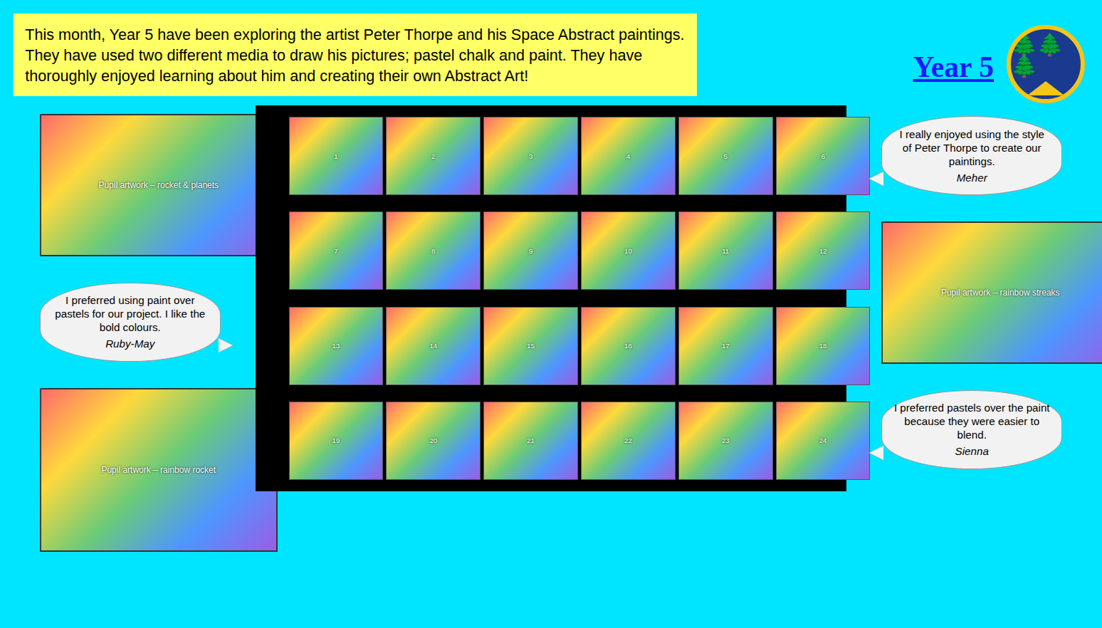This month, Year 5 have been exploring the artist Peter Thorpe and his Space Abstract paintings. They have used two different media to draw his pictures; pastel chalk and paint. They have thoroughly enjoyed learning about him and creating their own Abstract Art!
Year 5
🌲🌲🌲
Pupil artwork – rocket & planets
I preferred using paint over pastels for our project. I like the bold colours. Ruby-May
Pupil artwork – rainbow rocket
1
2
3
4
5
6
7
8
9
10
11
12
13
14
15
16
17
18
19
20
21
22
23
24
I really enjoyed using the style of Peter Thorpe to create our paintings. Meher
Pupil artwork – rainbow streaks
I preferred pastels over the paint because they were easier to blend. Sienna